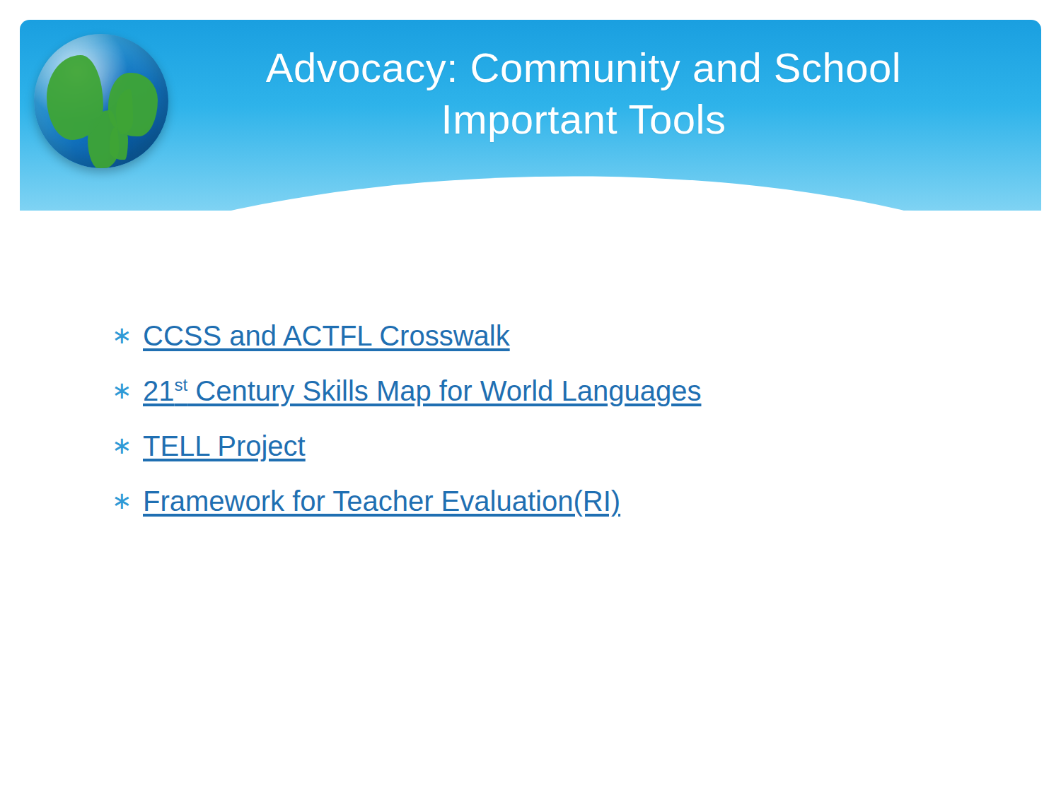Advocacy: Community and School
Important Tools
CCSS and ACTFL Crosswalk
21st Century Skills Map for World Languages
TELL Project
Framework for Teacher Evaluation(RI)